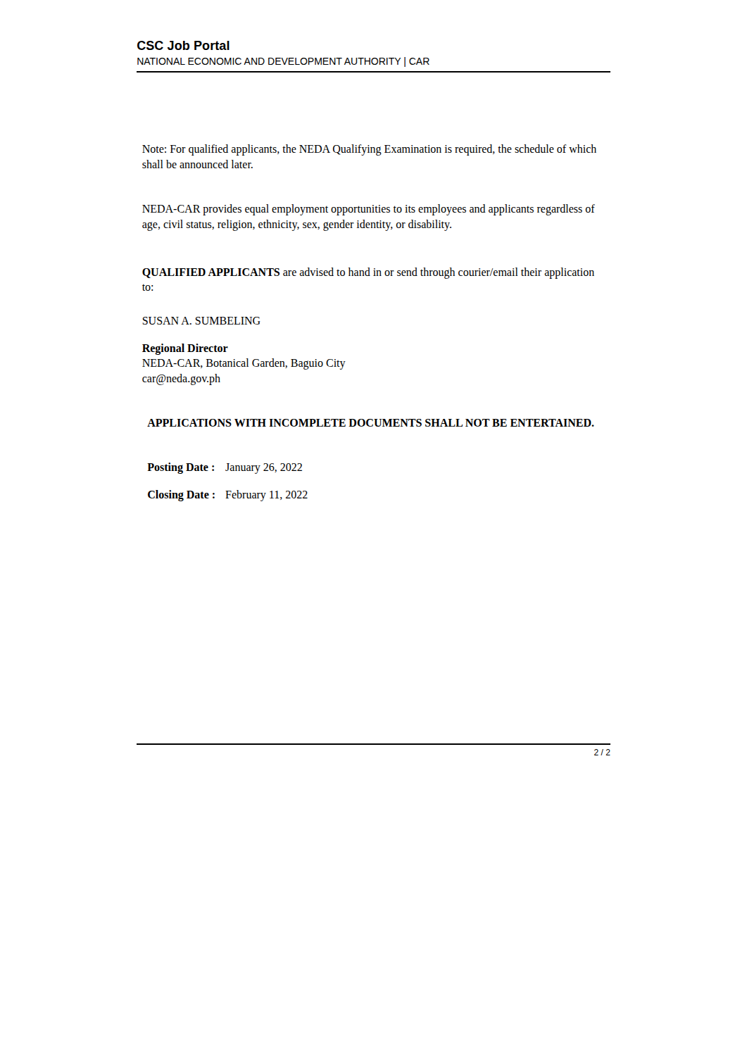CSC Job Portal
NATIONAL ECONOMIC AND DEVELOPMENT AUTHORITY | CAR
Note: For qualified applicants, the NEDA Qualifying Examination is required, the schedule of which shall be announced later.
NEDA-CAR provides equal employment opportunities to its employees and applicants regardless of age, civil status, religion, ethnicity, sex, gender identity, or disability.
QUALIFIED APPLICANTS are advised to hand in or send through courier/email their application to:
SUSAN A. SUMBELING
Regional Director
NEDA-CAR, Botanical Garden, Baguio City
car@neda.gov.ph
APPLICATIONS WITH INCOMPLETE DOCUMENTS SHALL NOT BE ENTERTAINED.
| Posting Date : | January 26, 2022 |
| Closing Date : | February 11, 2022 |
2 / 2